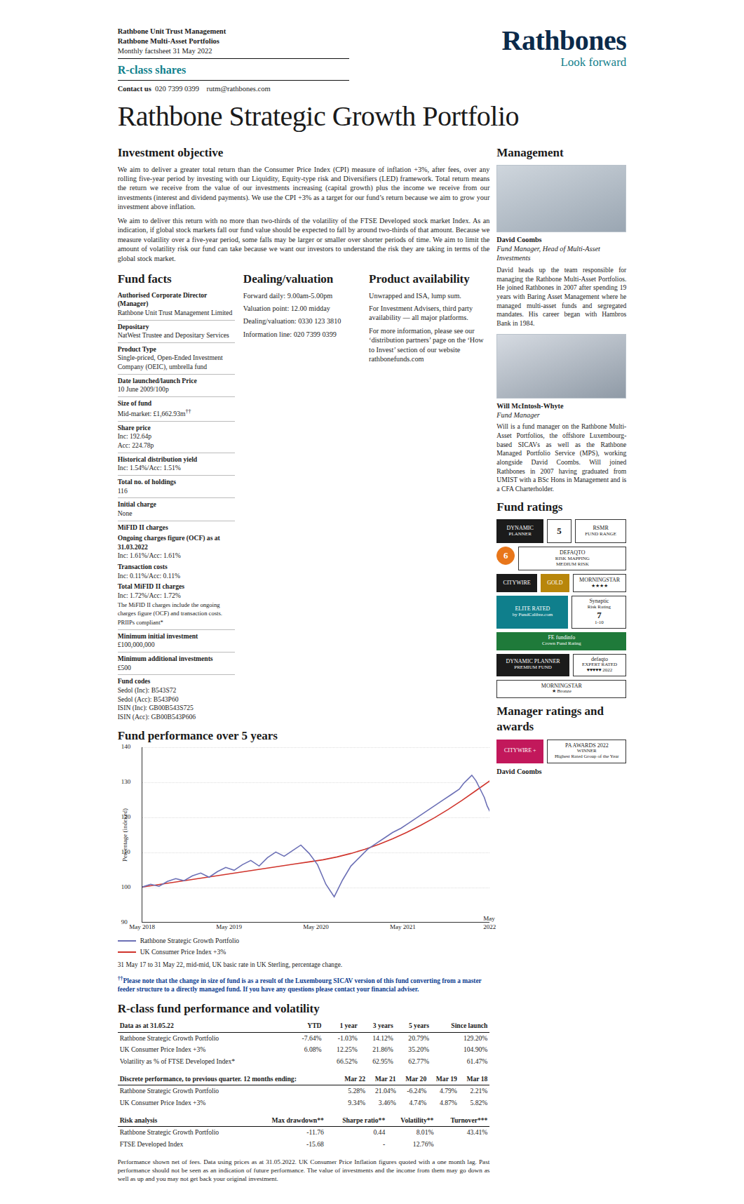Rathbone Unit Trust Management
Rathbone Multi-Asset Portfolios
Monthly factsheet 31 May 2022
R-class shares
Contact us 020 7399 0399 rutm@rathbones.com
Rathbones
Look forward
Rathbone Strategic Growth Portfolio
Investment objective
We aim to deliver a greater total return than the Consumer Price Index (CPI) measure of inflation +3%, after fees, over any rolling five-year period by investing with our Liquidity, Equity-type risk and Diversifiers (LED) framework. Total return means the return we receive from the value of our investments increasing (capital growth) plus the income we receive from our investments (interest and dividend payments). We use the CPI +3% as a target for our fund’s return because we aim to grow your investment above inflation.
We aim to deliver this return with no more than two-thirds of the volatility of the FTSE Developed stock market Index. As an indication, if global stock markets fall our fund value should be expected to fall by around two-thirds of that amount. Because we measure volatility over a five-year period, some falls may be larger or smaller over shorter periods of time. We aim to limit the amount of volatility risk our fund can take because we want our investors to understand the risk they are taking in terms of the global stock market.
Fund facts
Authorised Corporate Director (Manager)
Rathbone Unit Trust Management Limited
Depositary
NatWest Trustee and Depositary Services
Product Type
Single-priced, Open-Ended Investment Company (OEIC), umbrella fund
Date launched/launch Price
10 June 2009/100p
Size of fund
Mid-market: £1,662.93m††
Share price
Inc: 192.64p
Acc: 224.78p
Historical distribution yield
Inc: 1.54%/Acc: 1.51%
Total no. of holdings
116
Initial charge
None
MiFID II charges
Ongoing charges figure (OCF) as at 31.03.2022
Inc: 1.61%/Acc: 1.61%
Transaction costs
Inc: 0.11%/Acc: 0.11%
Total MiFID II charges
Inc: 1.72%/Acc: 1.72%
The MiFID II charges include the ongoing charges figure (OCF) and transaction costs. PRIIPs compliant*
Minimum initial investment
£100,000,000
Minimum additional investments
£500
Fund codes
Sedol (Inc): B543S72
Sedol (Acc): B543P60
ISIN (Inc): GB00B543S725
ISIN (Acc): GB00B543P606
Dealing/valuation
Forward daily: 9.00am-5.00pm
Valuation point: 12.00 midday
Dealing/valuation: 0330 123 3810
Information line: 020 7399 0399
Product availability
Unwrapped and ISA, lump sum.
For Investment Advisers, third party availability — all major platforms.
For more information, please see our ‘distribution partners’ page on the ‘How to Invest’ section of our website rathbonefunds.com
Fund performance over 5 years
Percentage (indexed)
140
130
120
110
100
90
May 2018
May 2019
May 2020
May 2021
May 2022
Rathbone Strategic Growth Portfolio
UK Consumer Price Index +3%
31 May 17 to 31 May 22, mid-mid, UK basic rate in UK Sterling, percentage change.
††Please note that the change in size of fund is as a result of the Luxembourg SICAV version of this fund converting from a master feeder structure to a directly managed fund. If you have any questions please contact your financial adviser.
R-class fund performance and volatility
| Data as at 31.05.22 | YTD | 1 year | 3 years | 5 years | Since launch |
| --- | --- | --- | --- | --- | --- |
| Rathbone Strategic Growth Portfolio | -7.64% | -1.03% | 14.12% | 20.79% | 129.20% |
| UK Consumer Price Index +3% | 6.08% | 12.25% | 21.86% | 35.20% | 104.90% |
| Volatility as % of FTSE Developed Index* | | 66.52% | 62.95% | 62.77% | 61.47% |
| Discrete performance, to previous quarter. 12 months ending: | Mar 22 | Mar 21 | Mar 20 | Mar 19 | Mar 18 |
| --- | --- | --- | --- | --- | --- |
| Rathbone Strategic Growth Portfolio | 5.28% | 21.04% | -6.24% | 4.79% | 2.21% |
| UK Consumer Price Index +3% | 9.34% | 3.46% | 4.74% | 4.87% | 5.82% |
| Risk analysis | Max drawdown** | Sharpe ratio** | Volatility** | Turnover*** |
| --- | --- | --- | --- | --- |
| Rathbone Strategic Growth Portfolio | -11.76 | 0.44 | 8.01% | 43.41% |
| FTSE Developed Index | -15.68 | - | 12.76% | |
Performance shown net of fees. Data using prices as at 31.05.2022. UK Consumer Price Inflation figures quoted with a one month lag. Past performance should not be seen as an indication of future performance. The value of investments and the income from them may go down as well as up and you may not get back your original investment.
Management
David Coombs
Fund Manager, Head of Multi-Asset Investments
David heads up the team responsible for managing the Rathbone Multi-Asset Portfolios. He joined Rathbones in 2007 after spending 19 years with Baring Asset Management where he managed multi-asset funds and segregated mandates. His career began with Hambros Bank in 1984.
Will McIntosh-Whyte
Fund Manager
Will is a fund manager on the Rathbone Multi-Asset Portfolios, the offshore Luxembourg-based SICAVs as well as the Rathbone Managed Portfolio Service (MPS), working alongside David Coombs. Will joined Rathbones in 2007 having graduated from UMIST with a BSc Hons in Management and is a CFA Charterholder.
Fund ratings
DYNAMICPLANNER
5
RSMRFUND RANGE
6
DEFAQTORISK MAPPING MEDIUM RISK
CITYWIRE
GOLD
MORNINGSTAR★★★★
ELITE RATEDby FundCalibre.com
SynapticRisk Rating 71-10
FE fundinfoCrown Fund Rating
DYNAMIC PLANNERPREMIUM FUND
defaqtoEXPERT RATED♥♥♥♥♥ 2022
MORNINGSTAR★ Bronze
Manager ratings and awards
CITYWIRE +
PA AWARDS 2022WINNER Highest Rated Group of the Year
David Coombs